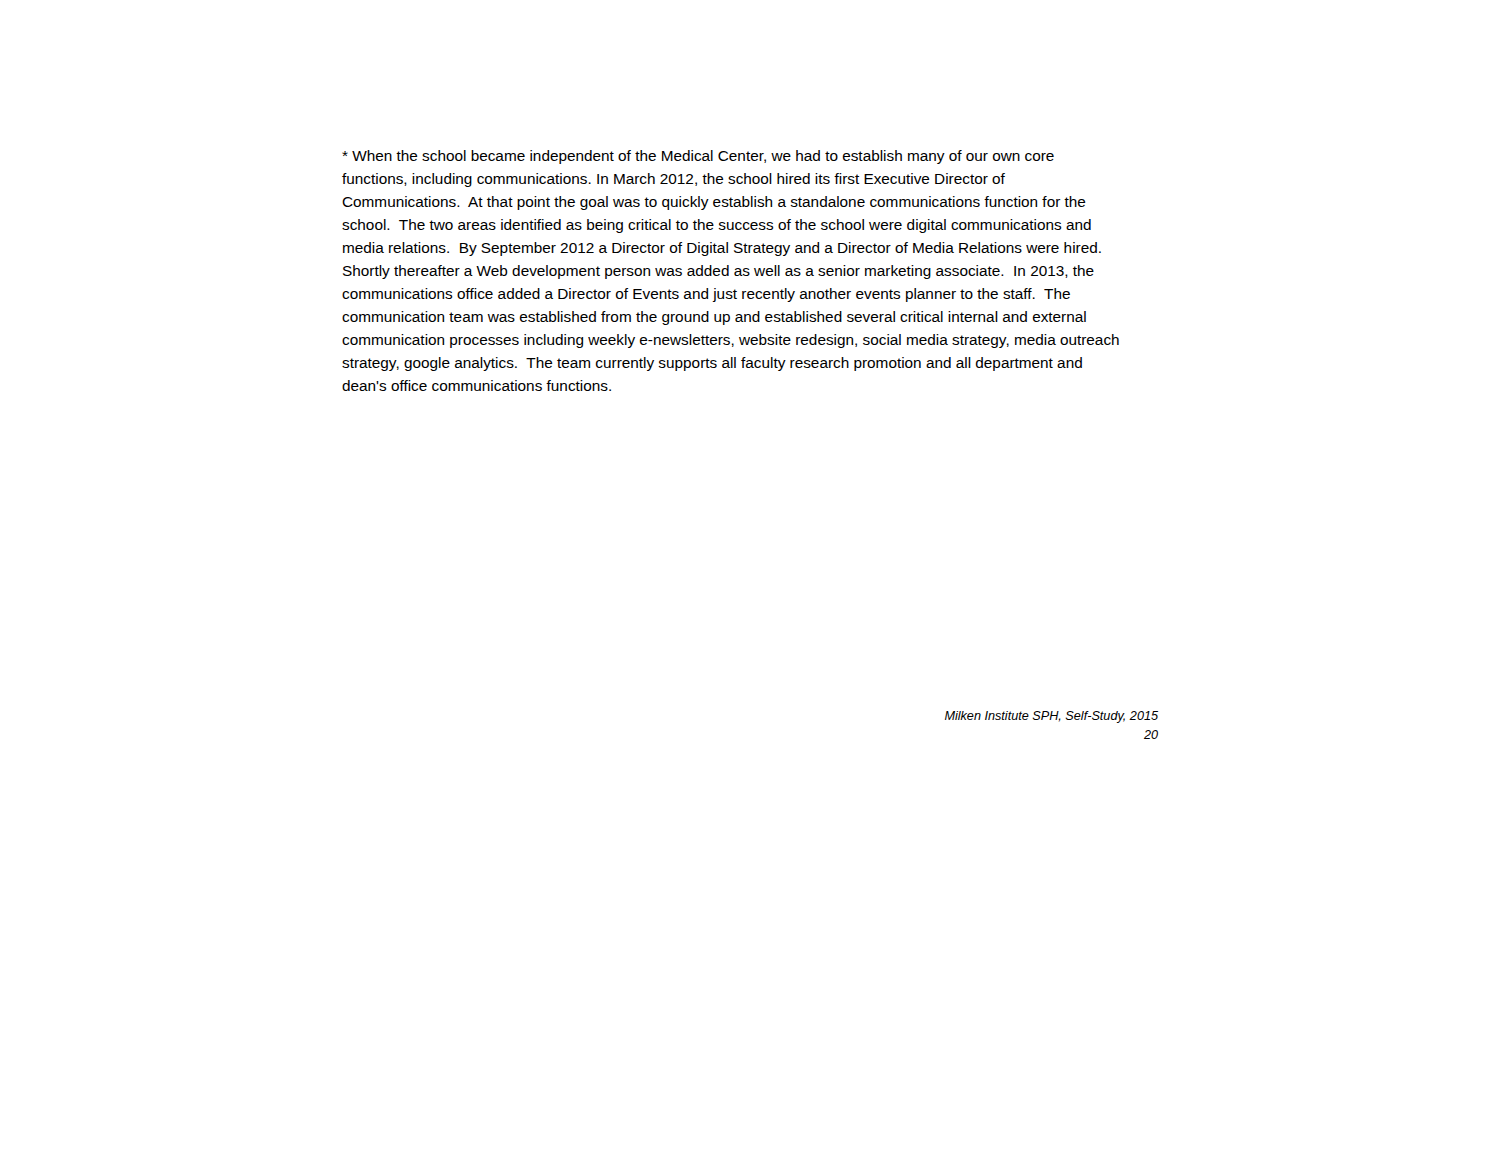* When the school became independent of the Medical Center, we had to establish many of our own core functions, including communications. In March 2012, the school hired its first Executive Director of Communications. At that point the goal was to quickly establish a standalone communications function for the school. The two areas identified as being critical to the success of the school were digital communications and media relations. By September 2012 a Director of Digital Strategy and a Director of Media Relations were hired. Shortly thereafter a Web development person was added as well as a senior marketing associate. In 2013, the communications office added a Director of Events and just recently another events planner to the staff. The communication team was established from the ground up and established several critical internal and external communication processes including weekly e-newsletters, website redesign, social media strategy, media outreach strategy, google analytics. The team currently supports all faculty research promotion and all department and dean's office communications functions.
Milken Institute SPH, Self-Study, 2015
20